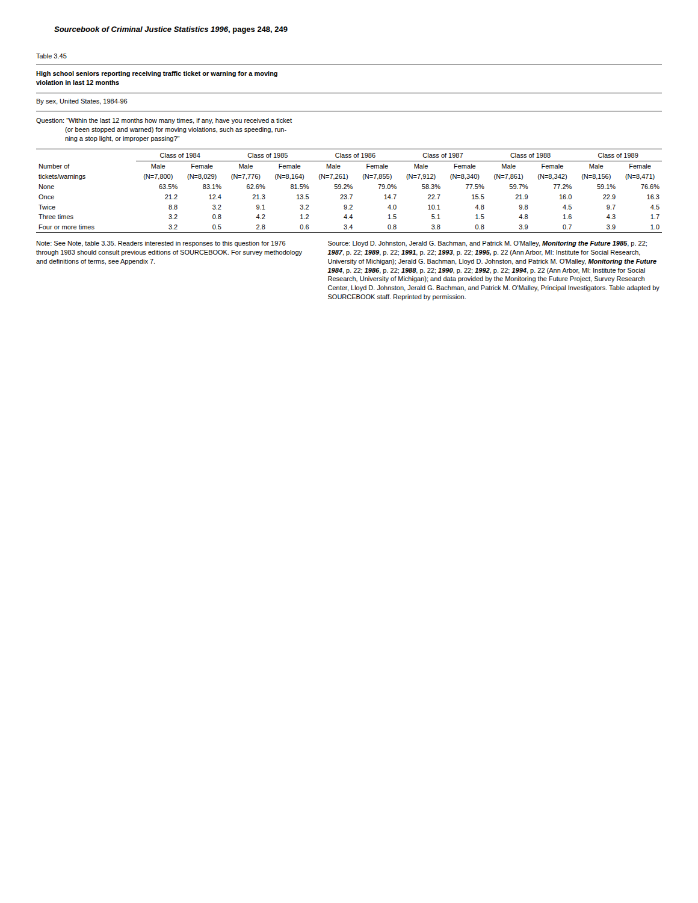Sourcebook of Criminal Justice Statistics 1996, pages 248, 249
Table 3.45
High school seniors reporting receiving traffic ticket or warning for a moving
violation in last 12 months
By sex, United States, 1984-96
Question: "Within the last 12 months how many times, if any, have you received a ticket (or been stopped and warned) for moving violations, such as speeding, run- ning a stop light, or improper passing?"
| | Class of 1984 | Class of 1985 | Class of 1986 | Class of 1987 | Class of 1988 | Class of 1989 |
| --- | --- | --- | --- | --- | --- | --- |
| Number of | Male | Female | Male | Female | Male | Female | Male | Female | Male | Female | Male | Female |
| tickets/warnings | (N=7,800) | (N=8,029) | (N=7,776) | (N=8,164) | (N=7,261) | (N=7,855) | (N=7,912) | (N=8,340) | (N=7,861) | (N=8,342) | (N=8,156) | (N=8,471) |
| None | 63.5% | 83.1% | 62.6% | 81.5% | 59.2% | 79.0% | 58.3% | 77.5% | 59.7% | 77.2% | 59.1% | 76.6% |
| Once | 21.2 | 12.4 | 21.3 | 13.5 | 23.7 | 14.7 | 22.7 | 15.5 | 21.9 | 16.0 | 22.9 | 16.3 |
| Twice | 8.8 | 3.2 | 9.1 | 3.2 | 9.2 | 4.0 | 10.1 | 4.8 | 9.8 | 4.5 | 9.7 | 4.5 |
| Three times | 3.2 | 0.8 | 4.2 | 1.2 | 4.4 | 1.5 | 5.1 | 1.5 | 4.8 | 1.6 | 4.3 | 1.7 |
| Four or more times | 3.2 | 0.5 | 2.8 | 0.6 | 3.4 | 0.8 | 3.8 | 0.8 | 3.9 | 0.7 | 3.9 | 1.0 |
Note: See Note, table 3.35. Readers interested in responses to this question for 1976 through 1983 should consult previous editions of SOURCEBOOK. For survey methodology and definitions of terms, see Appendix 7.
Source: Lloyd D. Johnston, Jerald G. Bachman, and Patrick M. O'Malley, Monitoring the Future 1985, p. 22; 1987, p. 22; 1989, p. 22; 1991, p. 22; 1993, p. 22; 1995, p. 22 (Ann Arbor, MI: Institute for Social Research, University of Michigan); Jerald G. Bachman, Lloyd D. Johnston, and Patrick M. O'Malley, Monitoring the Future 1984, p. 22; 1986, p. 22; 1988, p. 22; 1990, p. 22; 1992, p. 22; 1994, p. 22 (Ann Arbor, MI: Institute for Social Research, University of Michigan); and data provided by the Monitoring the Future Project, Survey Research Center, Lloyd D. Johnston, Jerald G. Bachman, and Patrick M. O'Malley, Principal Investigators. Table adapted by SOURCEBOOK staff. Reprinted by permission.